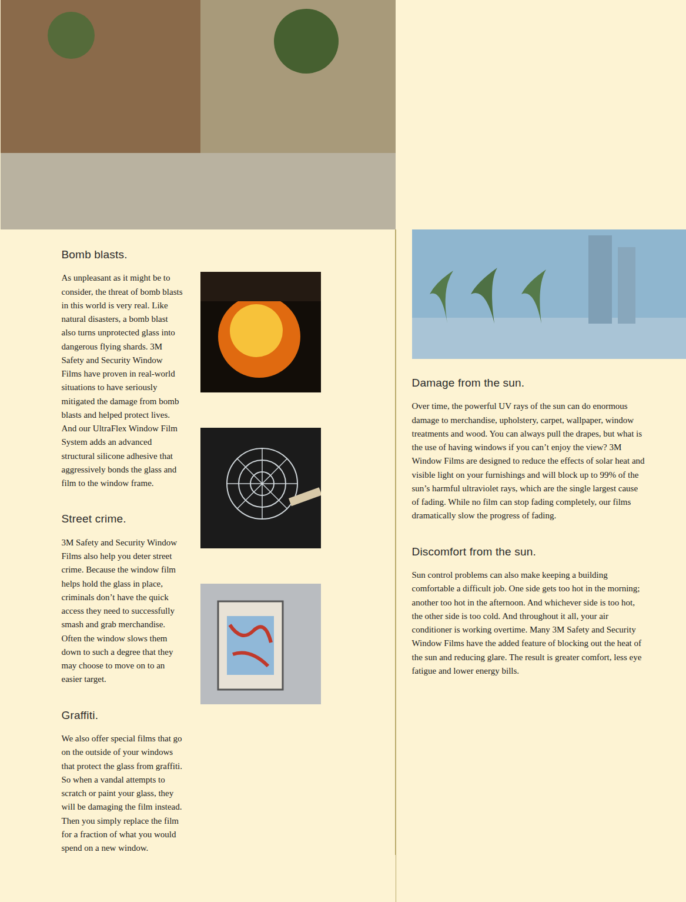Bomb blasts.
As unpleasant as it might be to consider, the threat of bomb blasts in this world is very real. Like natural disasters, a bomb blast also turns unprotected glass into dangerous flying shards. 3M Safety and Security Window Films have proven in real-world situations to have seriously mitigated the damage from bomb blasts and helped protect lives. And our UltraFlex Window Film System adds an advanced structural silicone adhesive that aggressively bonds the glass and film to the window frame.
Street crime.
3M Safety and Security Window Films also help you deter street crime. Because the window film helps hold the glass in place, criminals don’t have the quick access they need to successfully smash and grab merchandise. Often the window slows them down to such a degree that they may choose to move on to an easier target.
Graffiti.
We also offer special films that go on the outside of your windows that protect the glass from graffiti. So when a vandal attempts to scratch or paint your glass, they will be damaging the film instead. Then you simply replace the film for a fraction of what you would spend on a new window.
Damage from the sun.
Over time, the powerful UV rays of the sun can do enormous damage to merchandise, upholstery, carpet, wallpaper, window treatments and wood. You can always pull the drapes, but what is the use of having windows if you can’t enjoy the view? 3M Window Films are designed to reduce the effects of solar heat and visible light on your furnishings and will block up to 99% of the sun’s harmful ultraviolet rays, which are the single largest cause of fading. While no film can stop fading completely, our films dramatically slow the progress of fading.
Discomfort from the sun.
Sun control problems can also make keeping a building comfortable a difficult job. One side gets too hot in the morning; another too hot in the afternoon. And whichever side is too hot, the other side is too cold. And throughout it all, your air conditioner is working overtime. Many 3M Safety and Security Window Films have the added feature of blocking out the heat of the sun and reducing glare. The result is greater comfort, less eye fatigue and lower energy bills.